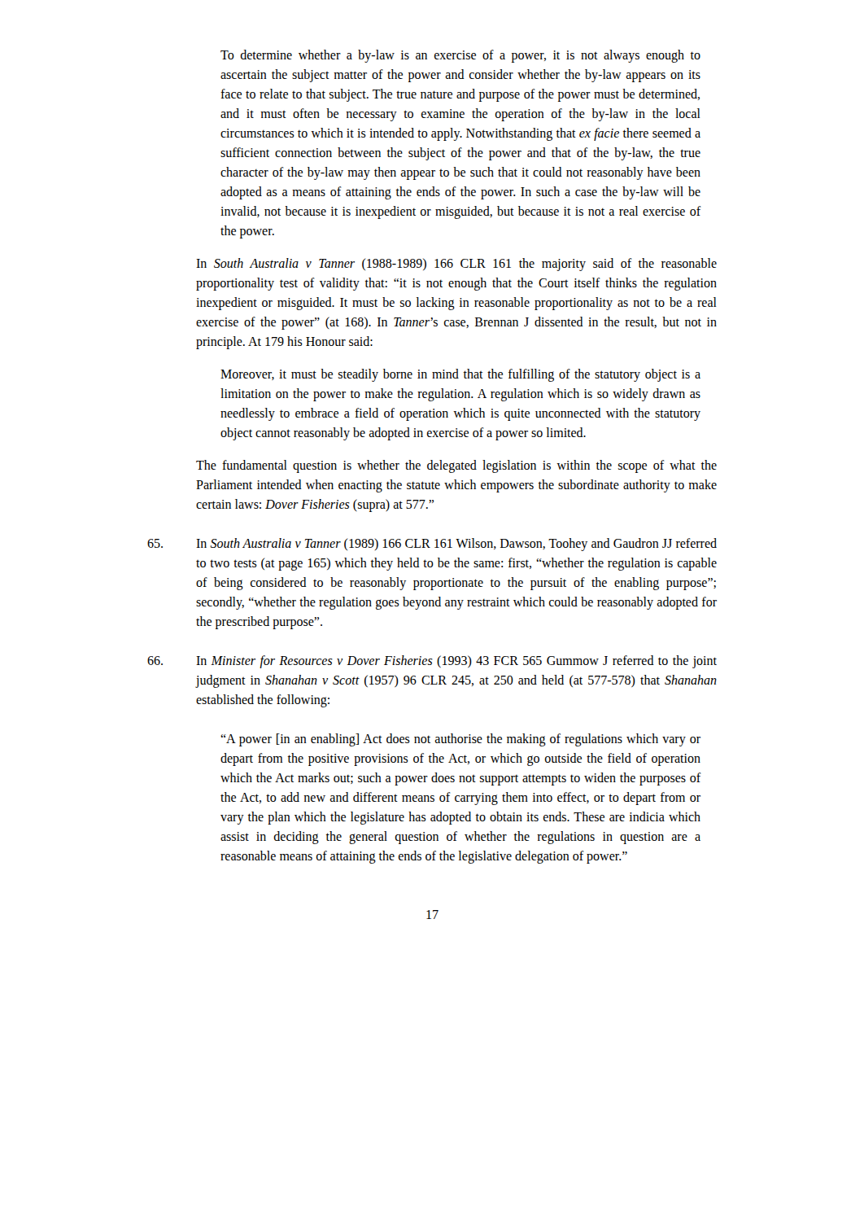To determine whether a by-law is an exercise of a power, it is not always enough to ascertain the subject matter of the power and consider whether the by-law appears on its face to relate to that subject. The true nature and purpose of the power must be determined, and it must often be necessary to examine the operation of the by-law in the local circumstances to which it is intended to apply. Notwithstanding that ex facie there seemed a sufficient connection between the subject of the power and that of the by-law, the true character of the by-law may then appear to be such that it could not reasonably have been adopted as a means of attaining the ends of the power. In such a case the by-law will be invalid, not because it is inexpedient or misguided, but because it is not a real exercise of the power.
In South Australia v Tanner (1988-1989) 166 CLR 161 the majority said of the reasonable proportionality test of validity that: “it is not enough that the Court itself thinks the regulation inexpedient or misguided. It must be so lacking in reasonable proportionality as not to be a real exercise of the power” (at 168). In Tanner’s case, Brennan J dissented in the result, but not in principle. At 179 his Honour said:
Moreover, it must be steadily borne in mind that the fulfilling of the statutory object is a limitation on the power to make the regulation. A regulation which is so widely drawn as needlessly to embrace a field of operation which is quite unconnected with the statutory object cannot reasonably be adopted in exercise of a power so limited.
The fundamental question is whether the delegated legislation is within the scope of what the Parliament intended when enacting the statute which empowers the subordinate authority to make certain laws: Dover Fisheries (supra) at 577.”
65. In South Australia v Tanner (1989) 166 CLR 161 Wilson, Dawson, Toohey and Gaudron JJ referred to two tests (at page 165) which they held to be the same: first, “whether the regulation is capable of being considered to be reasonably proportionate to the pursuit of the enabling purpose”; secondly, “whether the regulation goes beyond any restraint which could be reasonably adopted for the prescribed purpose”.
66. In Minister for Resources v Dover Fisheries (1993) 43 FCR 565 Gummow J referred to the joint judgment in Shanahan v Scott (1957) 96 CLR 245, at 250 and held (at 577-578) that Shanahan established the following:
“A power [in an enabling] Act does not authorise the making of regulations which vary or depart from the positive provisions of the Act, or which go outside the field of operation which the Act marks out; such a power does not support attempts to widen the purposes of the Act, to add new and different means of carrying them into effect, or to depart from or vary the plan which the legislature has adopted to obtain its ends. These are indicia which assist in deciding the general question of whether the regulations in question are a reasonable means of attaining the ends of the legislative delegation of power.”
17